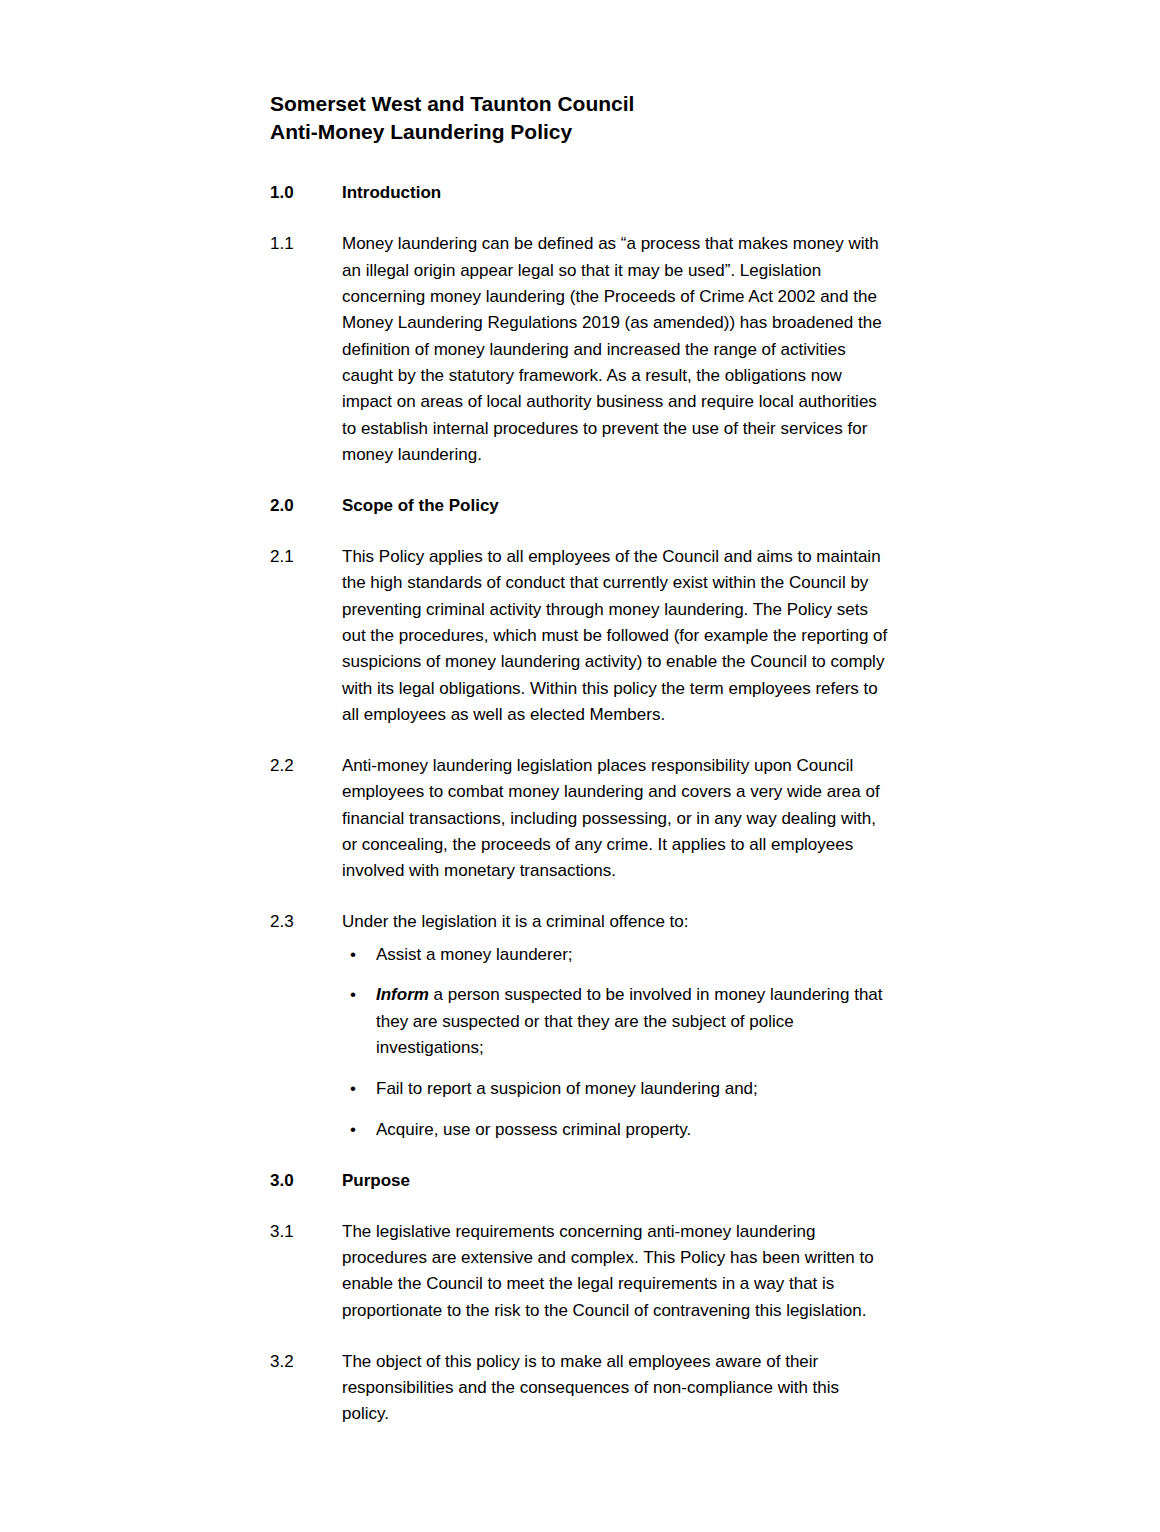Somerset West and Taunton Council
Anti-Money Laundering Policy
1.0
Introduction
1.1
Money laundering can be defined as “a process that makes money with an illegal origin appear legal so that it may be used”. Legislation concerning money laundering (the Proceeds of Crime Act 2002 and the Money Laundering Regulations 2019 (as amended)) has broadened the definition of money laundering and increased the range of activities caught by the statutory framework. As a result, the obligations now impact on areas of local authority business and require local authorities to establish internal procedures to prevent the use of their services for money laundering.
2.0
Scope of the Policy
2.1
This Policy applies to all employees of the Council and aims to maintain the high standards of conduct that currently exist within the Council by preventing criminal activity through money laundering. The Policy sets out the procedures, which must be followed (for example the reporting of suspicions of money laundering activity) to enable the Council to comply with its legal obligations. Within this policy the term employees refers to all employees as well as elected Members.
2.2
Anti-money laundering legislation places responsibility upon Council employees to combat money laundering and covers a very wide area of financial transactions, including possessing, or in any way dealing with, or concealing, the proceeds of any crime. It applies to all employees involved with monetary transactions.
2.3
Under the legislation it is a criminal offence to:
Assist a money launderer;
Inform a person suspected to be involved in money laundering that they are suspected or that they are the subject of police investigations;
Fail to report a suspicion of money laundering and;
Acquire, use or possess criminal property.
3.0
Purpose
3.1
The legislative requirements concerning anti-money laundering procedures are extensive and complex. This Policy has been written to enable the Council to meet the legal requirements in a way that is proportionate to the risk to the Council of contravening this legislation.
3.2
The object of this policy is to make all employees aware of their responsibilities and the consequences of non-compliance with this policy.